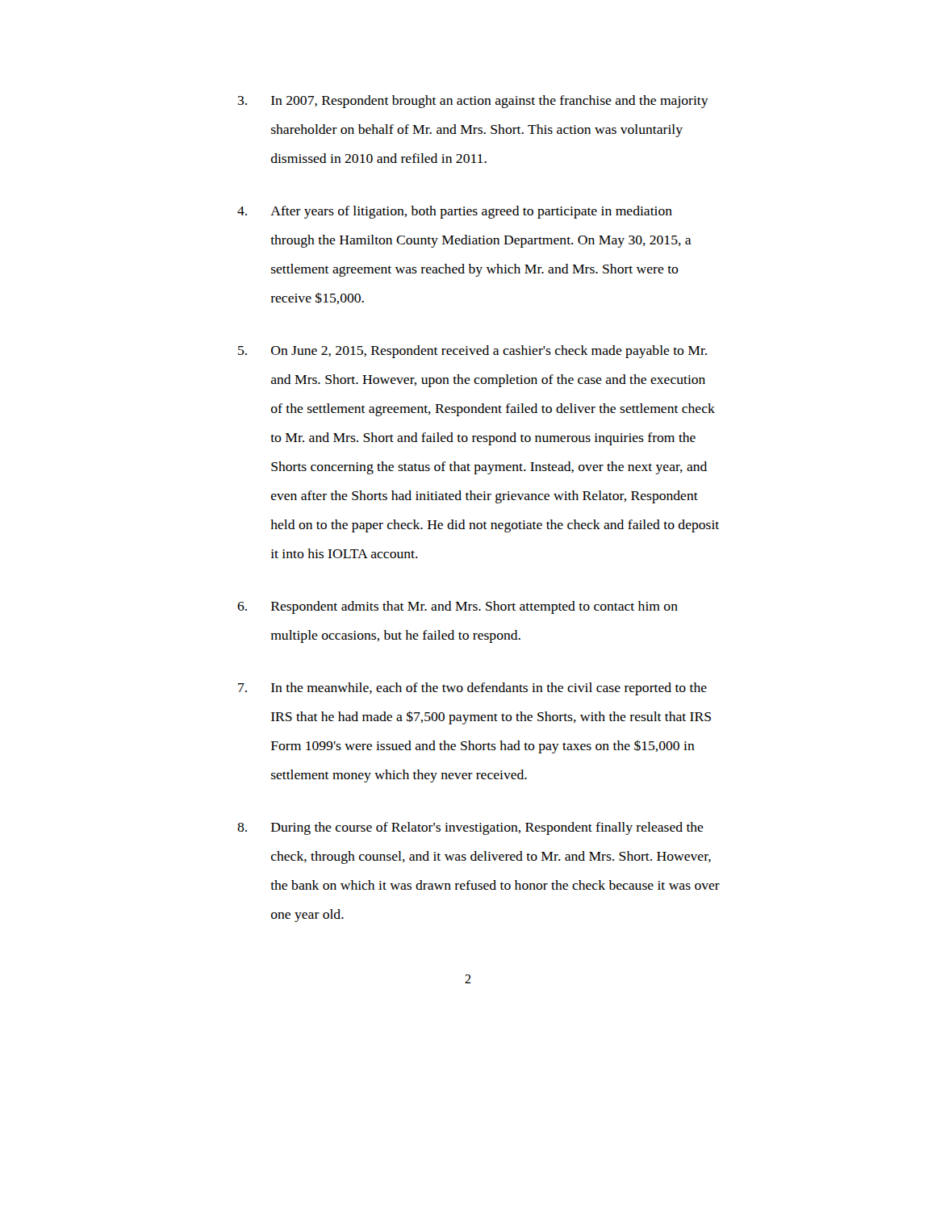In 2007, Respondent brought an action against the franchise and the majority shareholder on behalf of Mr. and Mrs. Short. This action was voluntarily dismissed in 2010 and refiled in 2011.
After years of litigation, both parties agreed to participate in mediation through the Hamilton County Mediation Department. On May 30, 2015, a settlement agreement was reached by which Mr. and Mrs. Short were to receive $15,000.
On June 2, 2015, Respondent received a cashier's check made payable to Mr. and Mrs. Short. However, upon the completion of the case and the execution of the settlement agreement, Respondent failed to deliver the settlement check to Mr. and Mrs. Short and failed to respond to numerous inquiries from the Shorts concerning the status of that payment. Instead, over the next year, and even after the Shorts had initiated their grievance with Relator, Respondent held on to the paper check. He did not negotiate the check and failed to deposit it into his IOLTA account.
Respondent admits that Mr. and Mrs. Short attempted to contact him on multiple occasions, but he failed to respond.
In the meanwhile, each of the two defendants in the civil case reported to the IRS that he had made a $7,500 payment to the Shorts, with the result that IRS Form 1099's were issued and the Shorts had to pay taxes on the $15,000 in settlement money which they never received.
During the course of Relator's investigation, Respondent finally released the check, through counsel, and it was delivered to Mr. and Mrs. Short. However, the bank on which it was drawn refused to honor the check because it was over one year old.
2